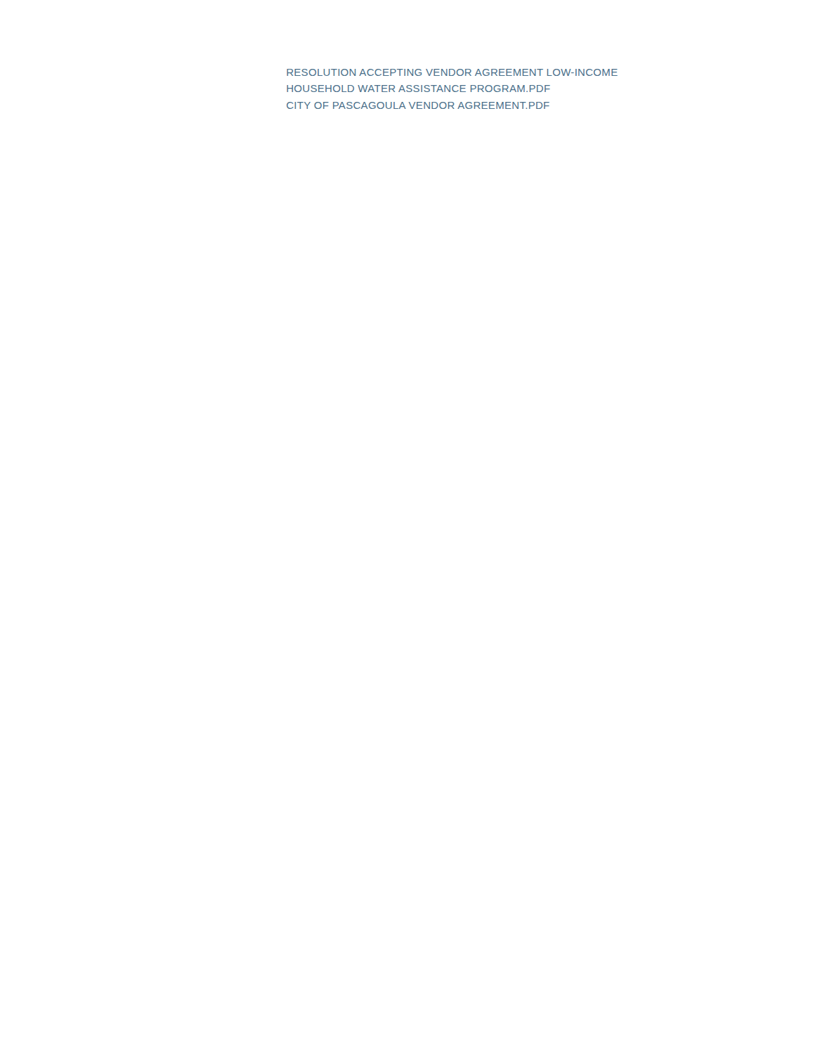Resolution Accepting Vendor Agreement Low-Income Household Water Assistance Program.pdf
City of Pascagoula Vendor Agreement.pdf